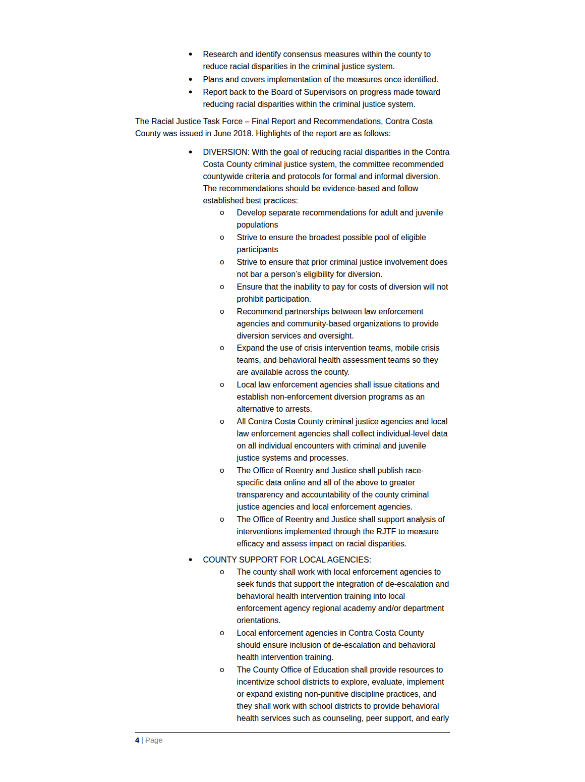Research and identify consensus measures within the county to reduce racial disparities in the criminal justice system.
Plans and covers implementation of the measures once identified.
Report back to the Board of Supervisors on progress made toward reducing racial disparities within the criminal justice system.
The Racial Justice Task Force – Final Report and Recommendations, Contra Costa County was issued in June 2018. Highlights of the report are as follows:
DIVERSION: With the goal of reducing racial disparities in the Contra Costa County criminal justice system, the committee recommended countywide criteria and protocols for formal and informal diversion. The recommendations should be evidence-based and follow established best practices:
Develop separate recommendations for adult and juvenile populations
Strive to ensure the broadest possible pool of eligible participants
Strive to ensure that prior criminal justice involvement does not bar a person’s eligibility for diversion.
Ensure that the inability to pay for costs of diversion will not prohibit participation.
Recommend partnerships between law enforcement agencies and community-based organizations to provide diversion services and oversight.
Expand the use of crisis intervention teams, mobile crisis teams, and behavioral health assessment teams so they are available across the county.
Local law enforcement agencies shall issue citations and establish non-enforcement diversion programs as an alternative to arrests.
All Contra Costa County criminal justice agencies and local law enforcement agencies shall collect individual-level data on all individual encounters with criminal and juvenile justice systems and processes.
The Office of Reentry and Justice shall publish race-specific data online and all of the above to greater transparency and accountability of the county criminal justice agencies and local enforcement agencies.
The Office of Reentry and Justice shall support analysis of interventions implemented through the RJTF to measure efficacy and assess impact on racial disparities.
COUNTY SUPPORT FOR LOCAL AGENCIES:
The county shall work with local enforcement agencies to seek funds that support the integration of de-escalation and behavioral health intervention training into local enforcement agency regional academy and/or department orientations.
Local enforcement agencies in Contra Costa County should ensure inclusion of de-escalation and behavioral health intervention training.
The County Office of Education shall provide resources to incentivize school districts to explore, evaluate, implement or expand existing non-punitive discipline practices, and they shall work with school districts to provide behavioral health services such as counseling, peer support, and early
4 | Page